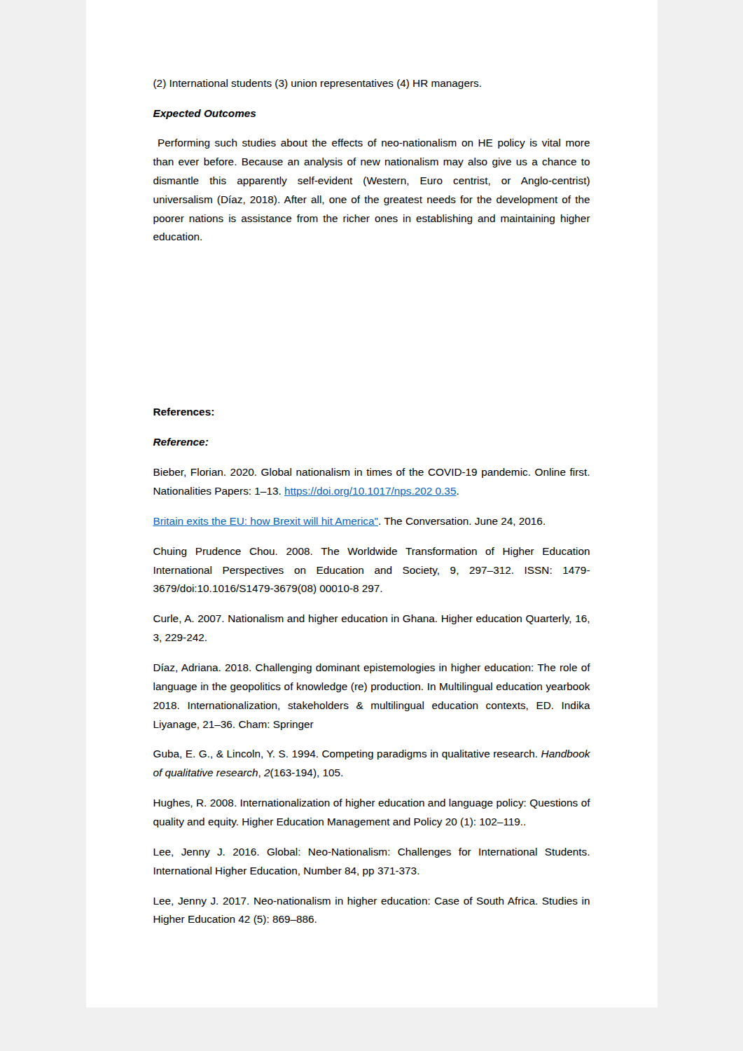(2) International students (3) union representatives (4) HR managers.
Expected Outcomes
Performing such studies about the effects of neo-nationalism on HE policy is vital more than ever before. Because an analysis of new nationalism may also give us a chance to dismantle this apparently self-evident (Western, Euro centrist, or Anglo-centrist) universalism (Díaz, 2018). After all, one of the greatest needs for the development of the poorer nations is assistance from the richer ones in establishing and maintaining higher education.
References:
Reference:
Bieber, Florian. 2020. Global nationalism in times of the COVID-19 pandemic. Online first. Nationalities Papers: 1–13. https://doi.org/10.1017/nps.202 0.35.
Britain exits the EU: how Brexit will hit America". The Conversation. June 24, 2016.
Chuing Prudence Chou. 2008. The Worldwide Transformation of Higher Education International Perspectives on Education and Society, 9, 297–312. ISSN: 1479-3679/doi:10.1016/S1479-3679(08) 00010-8 297.
Curle, A. 2007. Nationalism and higher education in Ghana. Higher education Quarterly, 16, 3, 229-242.
Díaz, Adriana. 2018. Challenging dominant epistemologies in higher education: The role of language in the geopolitics of knowledge (re) production. In Multilingual education yearbook 2018. Internationalization, stakeholders & multilingual education contexts, ED. Indika Liyanage, 21–36. Cham: Springer
Guba, E. G., & Lincoln, Y. S. 1994. Competing paradigms in qualitative research. Handbook of qualitative research, 2(163-194), 105.
Hughes, R. 2008. Internationalization of higher education and language policy: Questions of quality and equity. Higher Education Management and Policy 20 (1): 102–119..
Lee, Jenny J. 2016. Global: Neo-Nationalism: Challenges for International Students. International Higher Education, Number 84, pp 371-373.
Lee, Jenny J. 2017. Neo-nationalism in higher education: Case of South Africa. Studies in Higher Education 42 (5): 869–886.